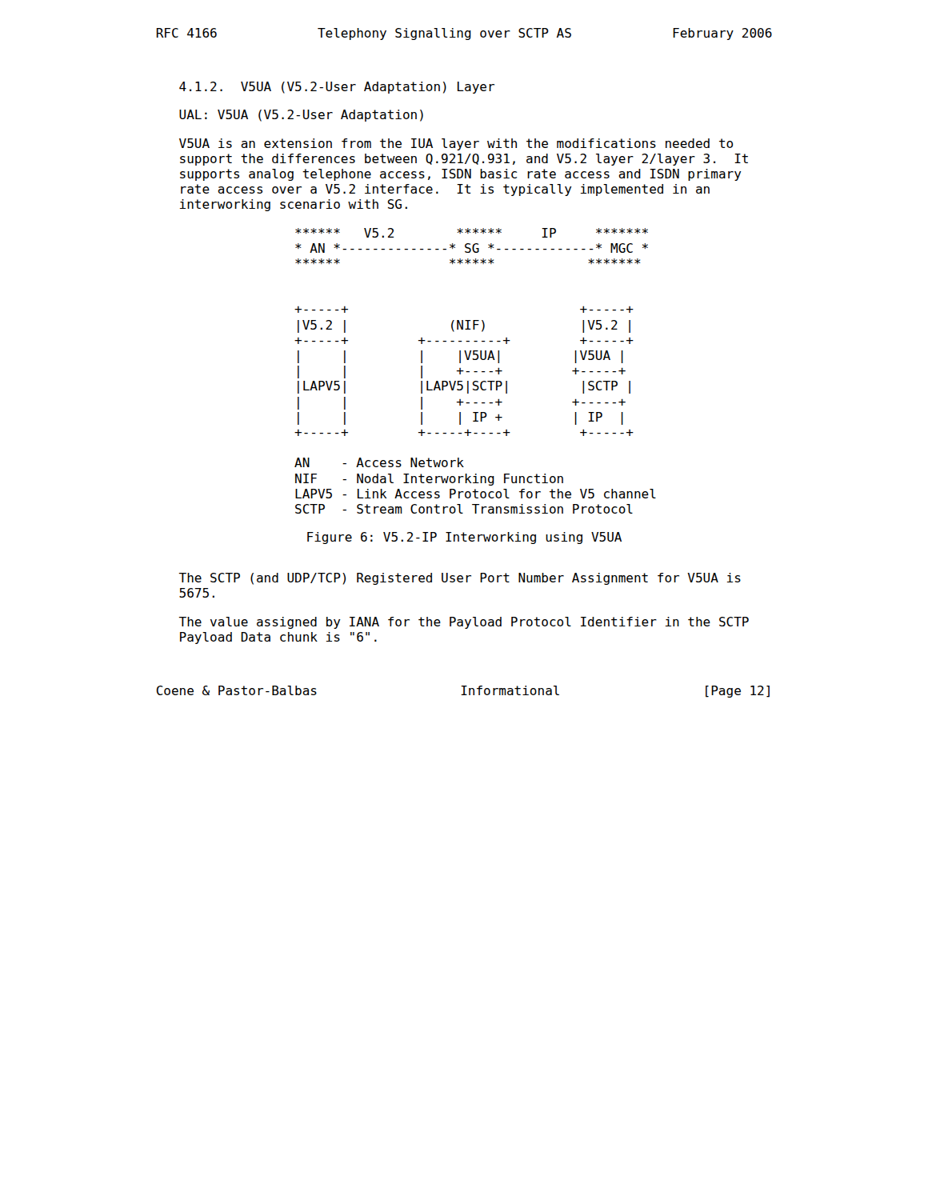RFC 4166 Telephony Signalling over SCTP AS February 2006
4.1.2. V5UA (V5.2-User Adaptation) Layer
UAL: V5UA (V5.2-User Adaptation)
V5UA is an extension from the IUA layer with the modifications needed to support the differences between Q.921/Q.931, and V5.2 layer 2/layer 3. It supports analog telephone access, ISDN basic rate access and ISDN primary rate access over a V5.2 interface. It is typically implemented in an interworking scenario with SG.
                  ******   V5.2        ******     IP     *******
                  * AN *--------------* SG *-------------* MGC *
                  ******              ******            *******


                  +-----+                              +-----+
                  |V5.2 |             (NIF)            |V5.2 |
                  +-----+         +----------+         +-----+
                  |     |         |    |V5UA|         |V5UA |
                  |     |         |    +----+         +-----+
                  |LAPV5|         |LAPV5|SCTP|         |SCTP |
                  |     |         |    +----+         +-----+
                  |     |         |    | IP +         | IP  |
                  +-----+         +-----+----+         +-----+

                  AN    - Access Network
                  NIF   - Nodal Interworking Function
                  LAPV5 - Link Access Protocol for the V5 channel
                  SCTP  - Stream Control Transmission Protocol
Figure 6: V5.2-IP Interworking using V5UA
The SCTP (and UDP/TCP) Registered User Port Number Assignment for V5UA is 5675.
The value assigned by IANA for the Payload Protocol Identifier in the SCTP Payload Data chunk is "6".
Coene & Pastor-Balbas Informational [Page 12]